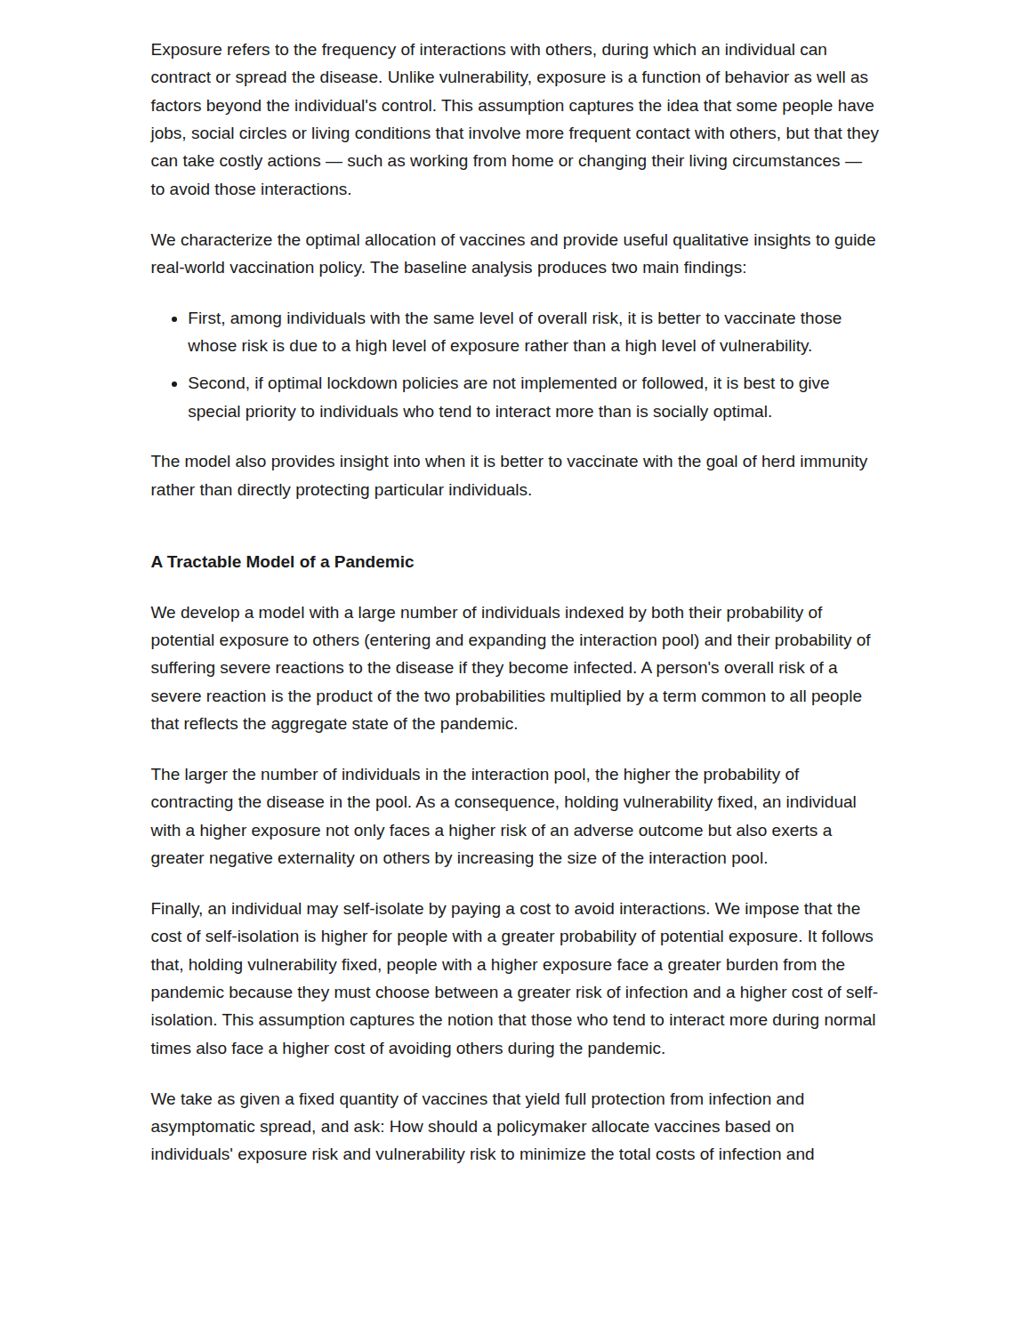Exposure refers to the frequency of interactions with others, during which an individual can contract or spread the disease. Unlike vulnerability, exposure is a function of behavior as well as factors beyond the individual's control. This assumption captures the idea that some people have jobs, social circles or living conditions that involve more frequent contact with others, but that they can take costly actions — such as working from home or changing their living circumstances — to avoid those interactions.
We characterize the optimal allocation of vaccines and provide useful qualitative insights to guide real-world vaccination policy. The baseline analysis produces two main findings:
First, among individuals with the same level of overall risk, it is better to vaccinate those whose risk is due to a high level of exposure rather than a high level of vulnerability.
Second, if optimal lockdown policies are not implemented or followed, it is best to give special priority to individuals who tend to interact more than is socially optimal.
The model also provides insight into when it is better to vaccinate with the goal of herd immunity rather than directly protecting particular individuals.
A Tractable Model of a Pandemic
We develop a model with a large number of individuals indexed by both their probability of potential exposure to others (entering and expanding the interaction pool) and their probability of suffering severe reactions to the disease if they become infected. A person's overall risk of a severe reaction is the product of the two probabilities multiplied by a term common to all people that reflects the aggregate state of the pandemic.
The larger the number of individuals in the interaction pool, the higher the probability of contracting the disease in the pool. As a consequence, holding vulnerability fixed, an individual with a higher exposure not only faces a higher risk of an adverse outcome but also exerts a greater negative externality on others by increasing the size of the interaction pool.
Finally, an individual may self-isolate by paying a cost to avoid interactions. We impose that the cost of self-isolation is higher for people with a greater probability of potential exposure. It follows that, holding vulnerability fixed, people with a higher exposure face a greater burden from the pandemic because they must choose between a greater risk of infection and a higher cost of self-isolation. This assumption captures the notion that those who tend to interact more during normal times also face a higher cost of avoiding others during the pandemic.
We take as given a fixed quantity of vaccines that yield full protection from infection and asymptomatic spread, and ask: How should a policymaker allocate vaccines based on individuals' exposure risk and vulnerability risk to minimize the total costs of infection and